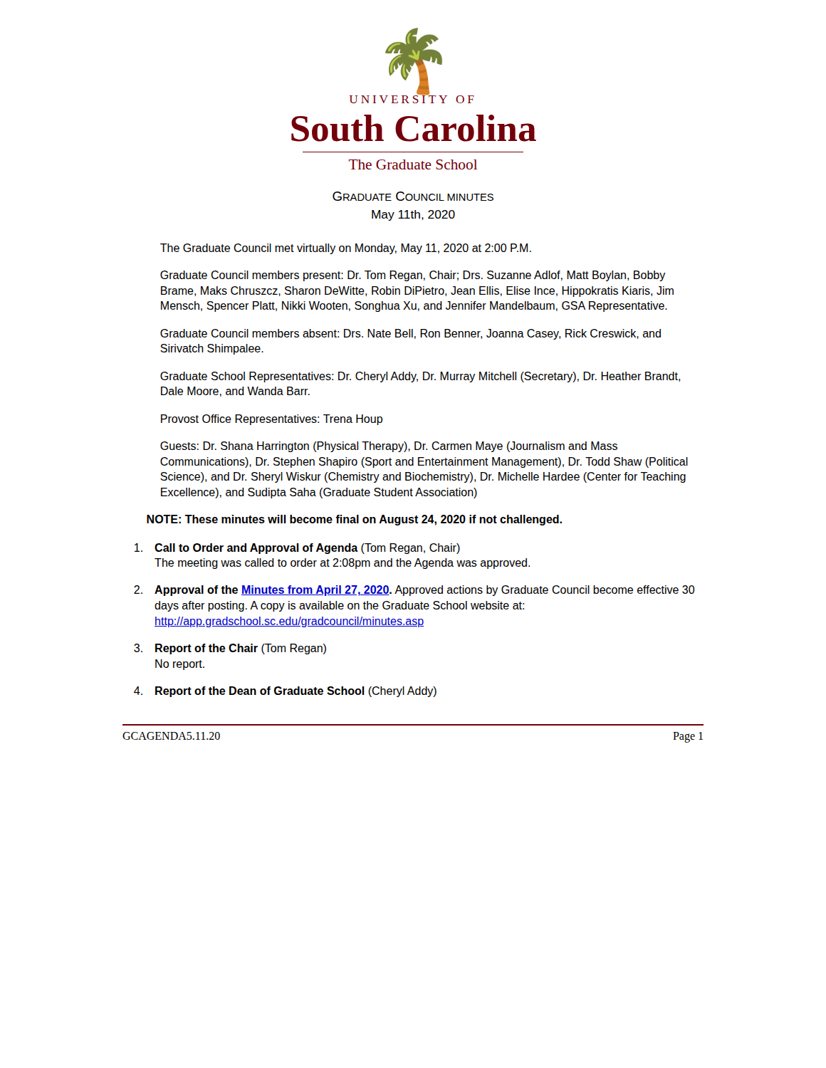🌴
UNIVERSITY OF
South Carolina
The Graduate School
GRADUATE COUNCIL MINUTES
May 11th, 2020
The Graduate Council met virtually on Monday, May 11, 2020 at 2:00 P.M.
Graduate Council members present: Dr. Tom Regan, Chair; Drs. Suzanne Adlof, Matt Boylan, Bobby Brame, Maks Chruszcz, Sharon DeWitte, Robin DiPietro, Jean Ellis, Elise Ince, Hippokratis Kiaris, Jim Mensch, Spencer Platt, Nikki Wooten, Songhua Xu, and Jennifer Mandelbaum, GSA Representative.
Graduate Council members absent: Drs. Nate Bell, Ron Benner, Joanna Casey, Rick Creswick, and Sirivatch Shimpalee.
Graduate School Representatives: Dr. Cheryl Addy, Dr. Murray Mitchell (Secretary), Dr. Heather Brandt, Dale Moore, and Wanda Barr.
Provost Office Representatives: Trena Houp
Guests: Dr. Shana Harrington (Physical Therapy), Dr. Carmen Maye (Journalism and Mass Communications), Dr. Stephen Shapiro (Sport and Entertainment Management), Dr. Todd Shaw (Political Science), and Dr. Sheryl Wiskur (Chemistry and Biochemistry), Dr. Michelle Hardee (Center for Teaching Excellence), and Sudipta Saha (Graduate Student Association)
NOTE: These minutes will become final on August 24, 2020 if not challenged.
Call to Order and Approval of Agenda (Tom Regan, Chair)
The meeting was called to order at 2:08pm and the Agenda was approved.
Approval of the Minutes from April 27, 2020. Approved actions by Graduate Council become effective 30 days after posting. A copy is available on the Graduate School website at: http://app.gradschool.sc.edu/gradcouncil/minutes.asp
Report of the Chair (Tom Regan)
No report.
Report of the Dean of Graduate School (Cheryl Addy)
GCAGENDA5.11.20 Page 1